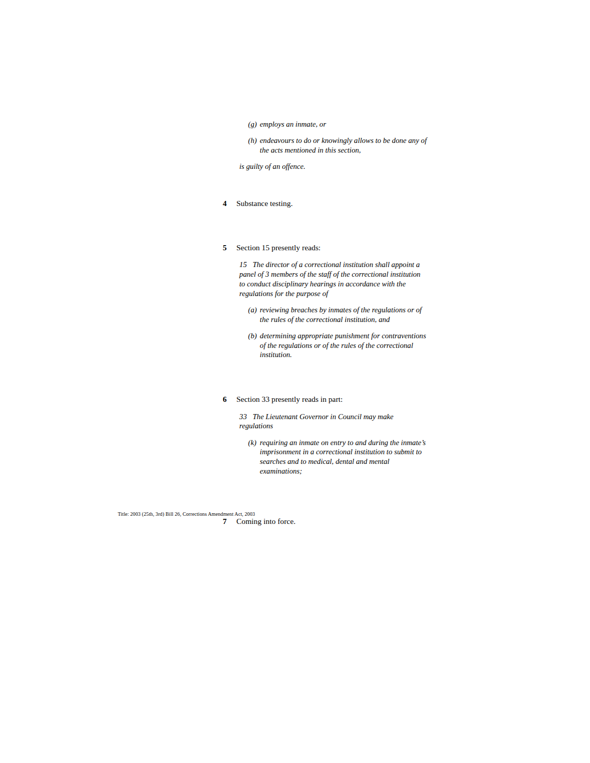(g)
employs an inmate, or
(h)
endeavours to do or knowingly allows to be done any of the acts mentioned in this section,
is guilty of an offence.
4
Substance testing.
5
Section 15 presently reads:
15 The director of a correctional institution shall appoint a panel of 3 members of the staff of the correctional institution to conduct disciplinary hearings in accordance with the regulations for the purpose of
(a)
reviewing breaches by inmates of the regulations or of the rules of the correctional institution, and
(b)
determining appropriate punishment for contraventions of the regulations or of the rules of the correctional institution.
6
Section 33 presently reads in part:
33 The Lieutenant Governor in Council may make regulations
(k)
requiring an inmate on entry to and during the inmate’s imprisonment in a correctional institution to submit to searches and to medical, dental and mental examinations;
7
Coming into force.
Title: 2003 (25th, 3rd) Bill 26, Corrections Amendment Act, 2003